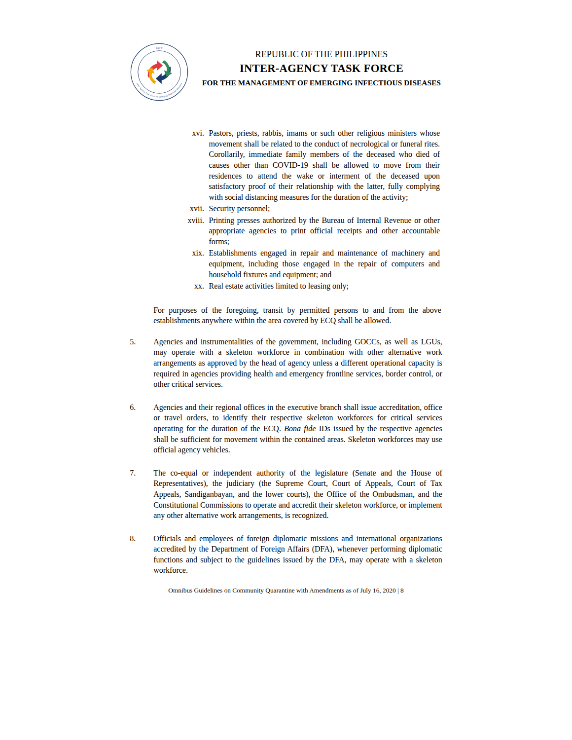IATF Inter-Agency Task Force on Emerging Infectious Diseases
REPUBLIC OF THE PHILIPPINES
INTER-AGENCY TASK FORCE
FOR THE MANAGEMENT OF EMERGING INFECTIOUS DISEASES
xvi. Pastors, priests, rabbis, imams or such other religious ministers whose movement shall be related to the conduct of necrological or funeral rites. Corollarily, immediate family members of the deceased who died of causes other than COVID-19 shall be allowed to move from their residences to attend the wake or interment of the deceased upon satisfactory proof of their relationship with the latter, fully complying with social distancing measures for the duration of the activity;
xvii. Security personnel;
xviii. Printing presses authorized by the Bureau of Internal Revenue or other appropriate agencies to print official receipts and other accountable forms;
xix. Establishments engaged in repair and maintenance of machinery and equipment, including those engaged in the repair of computers and household fixtures and equipment; and
xx. Real estate activities limited to leasing only;
For purposes of the foregoing, transit by permitted persons to and from the above establishments anywhere within the area covered by ECQ shall be allowed.
5. Agencies and instrumentalities of the government, including GOCCs, as well as LGUs, may operate with a skeleton workforce in combination with other alternative work arrangements as approved by the head of agency unless a different operational capacity is required in agencies providing health and emergency frontline services, border control, or other critical services.
6. Agencies and their regional offices in the executive branch shall issue accreditation, office or travel orders, to identify their respective skeleton workforces for critical services operating for the duration of the ECQ. Bona fide IDs issued by the respective agencies shall be sufficient for movement within the contained areas. Skeleton workforces may use official agency vehicles.
7. The co-equal or independent authority of the legislature (Senate and the House of Representatives), the judiciary (the Supreme Court, Court of Appeals, Court of Tax Appeals, Sandiganbayan, and the lower courts), the Office of the Ombudsman, and the Constitutional Commissions to operate and accredit their skeleton workforce, or implement any other alternative work arrangements, is recognized.
8. Officials and employees of foreign diplomatic missions and international organizations accredited by the Department of Foreign Affairs (DFA), whenever performing diplomatic functions and subject to the guidelines issued by the DFA, may operate with a skeleton workforce.
Omnibus Guidelines on Community Quarantine with Amendments as of July 16, 2020 | 8